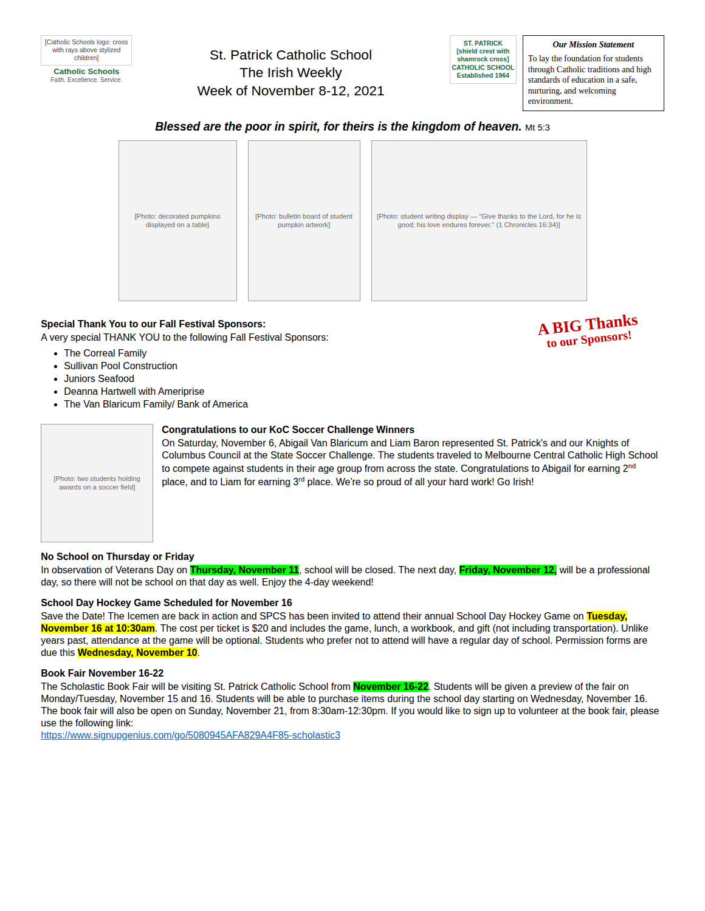[Catholic Schools logo: cross with rays above stylized children]
Catholic Schools
Faith. Excellence. Service.
St. Patrick Catholic School
The Irish Weekly
Week of November 8-12, 2021
ST. PATRICK
[shield crest with shamrock cross]
CATHOLIC SCHOOL
Established 1964
Our Mission Statement
To lay the foundation for students through Catholic traditions and high standards of education in a safe, nurturing, and welcoming environment.
Blessed are the poor in spirit, for theirs is the kingdom of heaven. Mt 5:3
[Photo: decorated pumpkins displayed on a table]
[Photo: bulletin board of student pumpkin artwork]
[Photo: student writing display — "Give thanks to the Lord, for he is good; his love endures forever." (1 Chronicles 16:34)]
Special Thank You to our Fall Festival Sponsors:
A very special THANK YOU to the following Fall Festival Sponsors:
The Correal Family
Sullivan Pool Construction
Juniors Seafood
Deanna Hartwell with Ameriprise
The Van Blaricum Family/ Bank of America
A BIG Thanks to our Sponsors!
[Photo: two students holding awards on a soccer field]
Congratulations to our KoC Soccer Challenge Winners
On Saturday, November 6, Abigail Van Blaricum and Liam Baron represented St. Patrick's and our Knights of Columbus Council at the State Soccer Challenge. The students traveled to Melbourne Central Catholic High School to compete against students in their age group from across the state. Congratulations to Abigail for earning 2nd place, and to Liam for earning 3rd place. We're so proud of all your hard work! Go Irish!
No School on Thursday or Friday
In observation of Veterans Day on Thursday, November 11, school will be closed. The next day, Friday, November 12, will be a professional day, so there will not be school on that day as well. Enjoy the 4-day weekend!
School Day Hockey Game Scheduled for November 16
Save the Date! The Icemen are back in action and SPCS has been invited to attend their annual School Day Hockey Game on Tuesday, November 16 at 10:30am. The cost per ticket is $20 and includes the game, lunch, a workbook, and gift (not including transportation). Unlike years past, attendance at the game will be optional. Students who prefer not to attend will have a regular day of school. Permission forms are due this Wednesday, November 10.
Book Fair November 16-22
The Scholastic Book Fair will be visiting St. Patrick Catholic School from November 16-22. Students will be given a preview of the fair on Monday/Tuesday, November 15 and 16. Students will be able to purchase items during the school day starting on Wednesday, November 16. The book fair will also be open on Sunday, November 21, from 8:30am-12:30pm. If you would like to sign up to volunteer at the book fair, please use the following link:
https://www.signupgenius.com/go/5080945AFA829A4F85-scholastic3